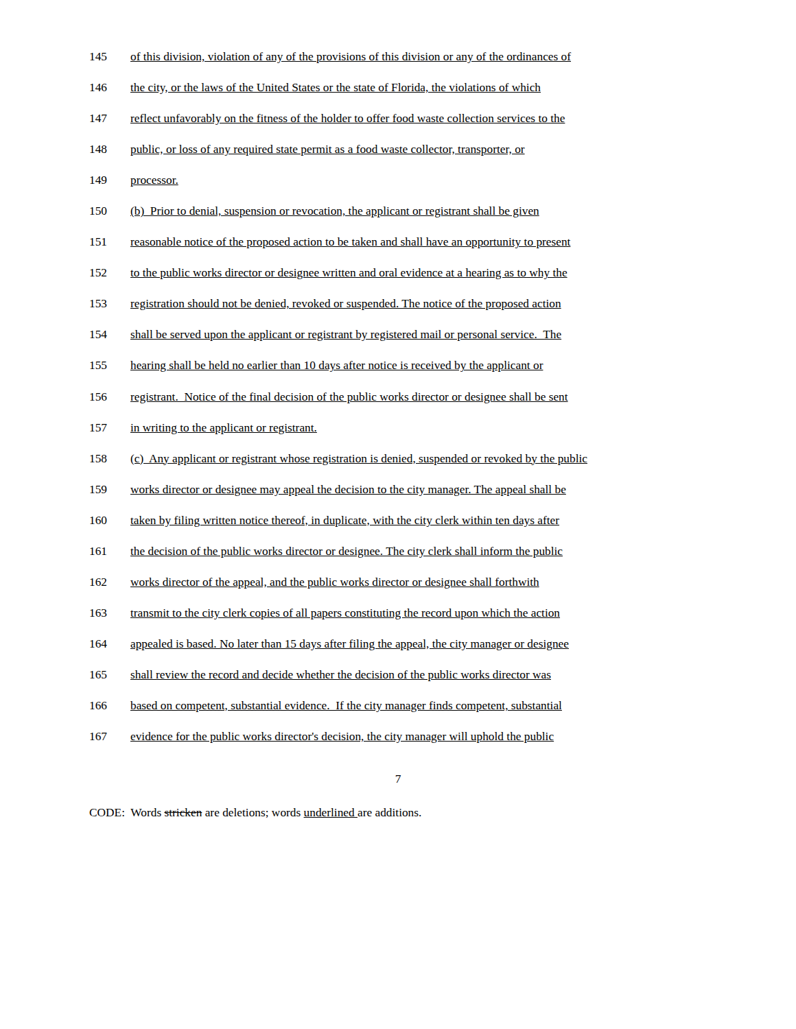| 145 | of this division, violation of any of the provisions of this division or any of the ordinances of |
| 146 | the city, or the laws of the United States or the state of Florida, the violations of which |
| 147 | reflect unfavorably on the fitness of the holder to offer food waste collection services to the |
| 148 | public, or loss of any required state permit as a food waste collector, transporter, or |
| 149 | processor. |
| 150 | (b) Prior to denial, suspension or revocation, the applicant or registrant shall be given |
| 151 | reasonable notice of the proposed action to be taken and shall have an opportunity to present |
| 152 | to the public works director or designee written and oral evidence at a hearing as to why the |
| 153 | registration should not be denied, revoked or suspended. The notice of the proposed action |
| 154 | shall be served upon the applicant or registrant by registered mail or personal service. The |
| 155 | hearing shall be held no earlier than 10 days after notice is received by the applicant or |
| 156 | registrant. Notice of the final decision of the public works director or designee shall be sent |
| 157 | in writing to the applicant or registrant. |
| 158 | (c) Any applicant or registrant whose registration is denied, suspended or revoked by the public |
| 159 | works director or designee may appeal the decision to the city manager. The appeal shall be |
| 160 | taken by filing written notice thereof, in duplicate, with the city clerk within ten days after |
| 161 | the decision of the public works director or designee. The city clerk shall inform the public |
| 162 | works director of the appeal, and the public works director or designee shall forthwith |
| 163 | transmit to the city clerk copies of all papers constituting the record upon which the action |
| 164 | appealed is based. No later than 15 days after filing the appeal, the city manager or designee |
| 165 | shall review the record and decide whether the decision of the public works director was |
| 166 | based on competent, substantial evidence. If the city manager finds competent, substantial |
| 167 | evidence for the public works director's decision, the city manager will uphold the public |
7
CODE: Words stricken are deletions; words underlined are additions.